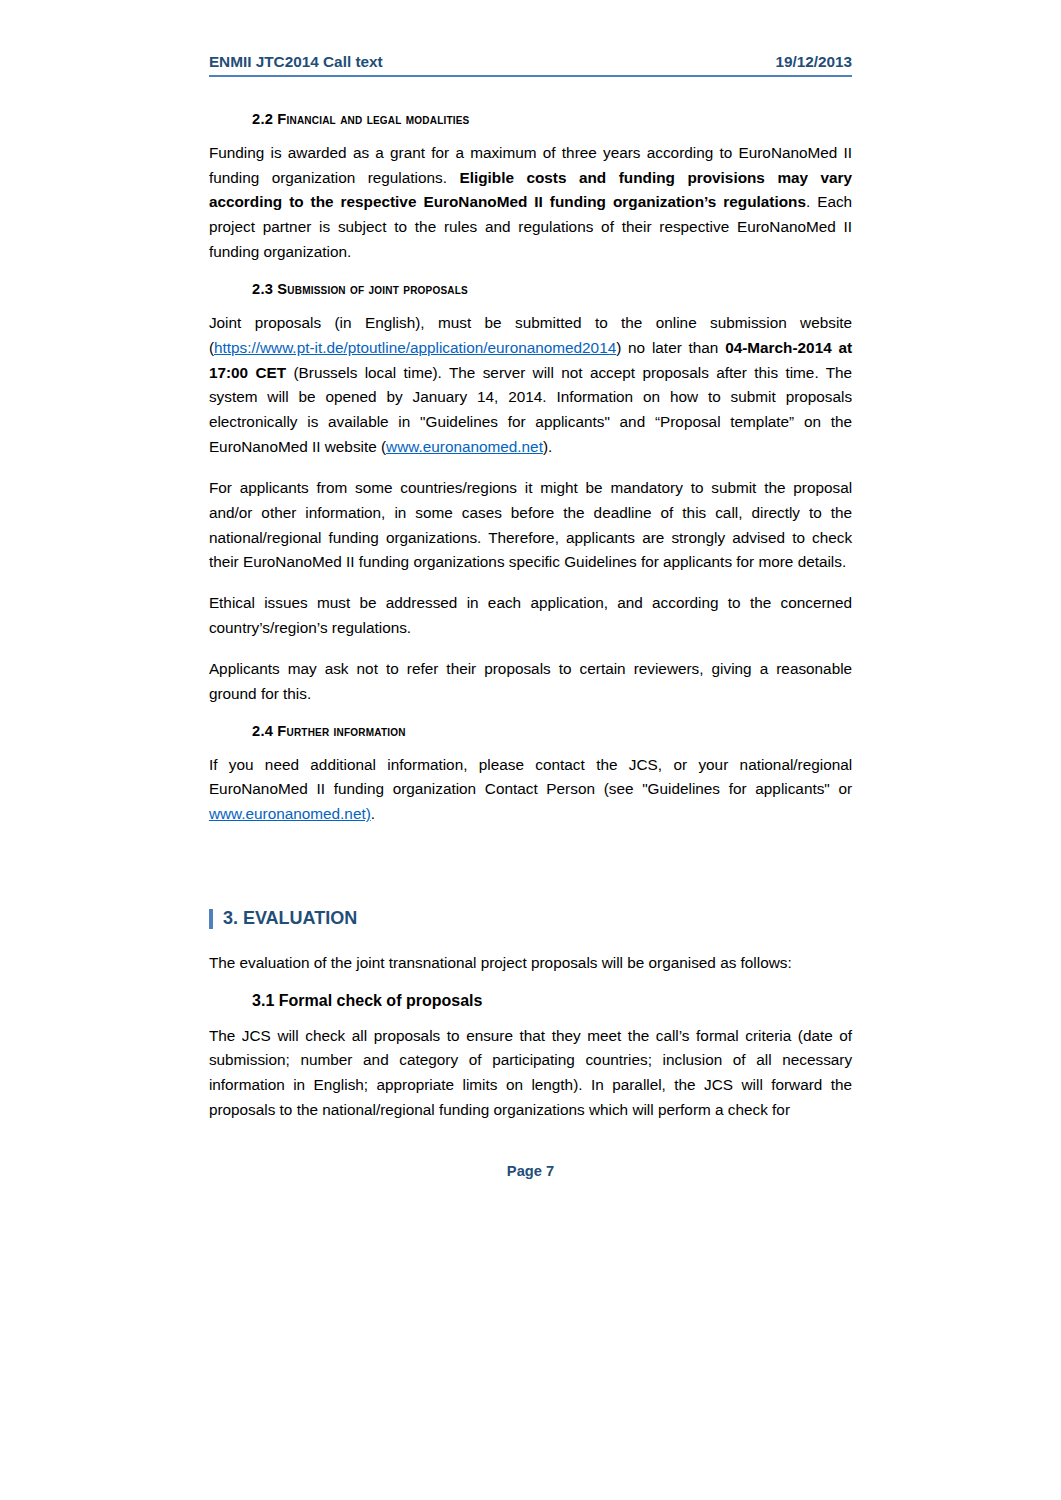ENMII JTC2014 Call text 19/12/2013
2.2 Financial and legal modalities
Funding is awarded as a grant for a maximum of three years according to EuroNanoMed II funding organization regulations. Eligible costs and funding provisions may vary according to the respective EuroNanoMed II funding organization’s regulations. Each project partner is subject to the rules and regulations of their respective EuroNanoMed II funding organization.
2.3 Submission of joint proposals
Joint proposals (in English), must be submitted to the online submission website (https://www.pt-it.de/ptoutline/application/euronanomed2014) no later than 04-March-2014 at 17:00 CET (Brussels local time). The server will not accept proposals after this time. The system will be opened by January 14, 2014. Information on how to submit proposals electronically is available in "Guidelines for applicants" and “Proposal template” on the EuroNanoMed II website (www.euronanomed.net).
For applicants from some countries/regions it might be mandatory to submit the proposal and/or other information, in some cases before the deadline of this call, directly to the national/regional funding organizations. Therefore, applicants are strongly advised to check their EuroNanoMed II funding organizations specific Guidelines for applicants for more details.
Ethical issues must be addressed in each application, and according to the concerned country’s/region’s regulations.
Applicants may ask not to refer their proposals to certain reviewers, giving a reasonable ground for this.
2.4 Further information
If you need additional information, please contact the JCS, or your national/regional EuroNanoMed II funding organization Contact Person (see "Guidelines for applicants" or www.euronanomed.net).
3. EVALUATION
The evaluation of the joint transnational project proposals will be organised as follows:
3.1 Formal check of proposals
The JCS will check all proposals to ensure that they meet the call’s formal criteria (date of submission; number and category of participating countries; inclusion of all necessary information in English; appropriate limits on length). In parallel, the JCS will forward the proposals to the national/regional funding organizations which will perform a check for
Page 7